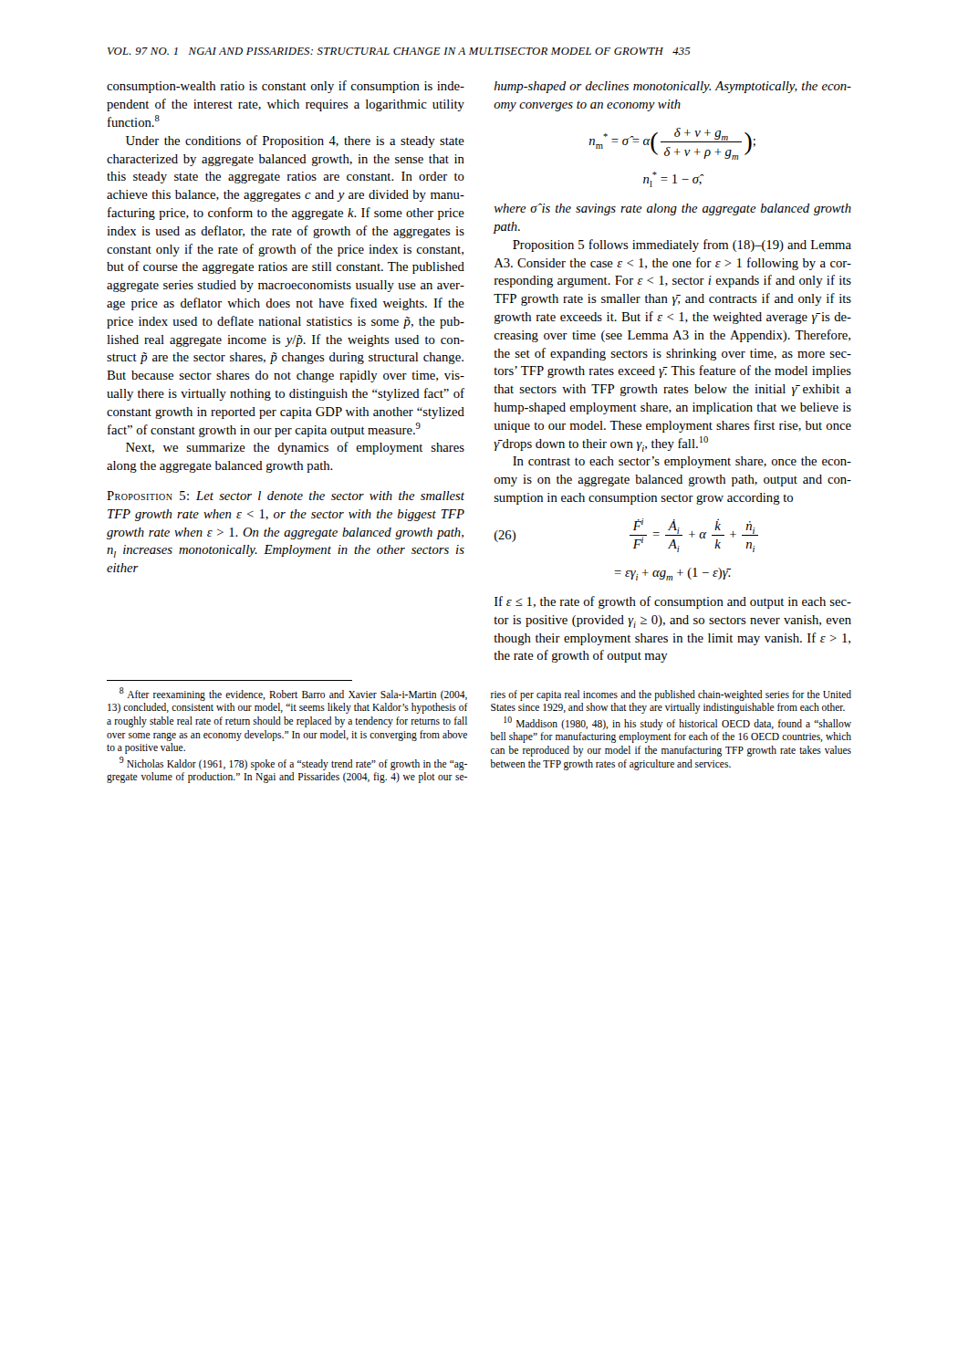VOL. 97 NO. 1 NGAI AND PISSARIDES: STRUCTURAL CHANGE IN A MULTISECTOR MODEL OF GROWTH 435
consumption-wealth ratio is constant only if consumption is independent of the interest rate, which requires a logarithmic utility function.8
Under the conditions of Proposition 4, there is a steady state characterized by aggregate balanced growth, in the sense that in this steady state the aggregate ratios are constant. In order to achieve this balance, the aggregates c and y are divided by manufacturing price, to conform to the aggregate k. If some other price index is used as deflator, the rate of growth of the aggregates is constant only if the rate of growth of the price index is constant, but of course the aggregate ratios are still constant. The published aggregate series studied by macroeconomists usually use an average price as deflator which does not have fixed weights. If the price index used to deflate national statistics is some p̃, the published real aggregate income is y/p̃. If the weights used to construct p̃ are the sector shares, p̃ changes during structural change. But because sector shares do not change rapidly over time, visually there is virtually nothing to distinguish the “stylized fact” of constant growth in reported per capita GDP with another “stylized fact” of constant growth in our per capita output measure.9
Next, we summarize the dynamics of employment shares along the aggregate balanced growth path.
Proposition 5: Let sector l denote the sector with the smallest TFP growth rate when ε < 1, or the sector with the biggest TFP growth rate when ε > 1. On the aggregate balanced growth path, nl increases monotonically. Employment in the other sectors is either
hump-shaped or declines monotonically. Asymptotically, the economy converges to an economy with
nm* = σ̂ = α(δ + ν + gm δ + ν + ρ + gm);
nl* = 1 − σ̂,
where σ̂ is the savings rate along the aggregate balanced growth path.
Proposition 5 follows immediately from (18)–(19) and Lemma A3. Consider the case ε < 1, the one for ε > 1 following by a corresponding argument. For ε < 1, sector i expands if and only if its TFP growth rate is smaller than γ̄, and contracts if and only if its growth rate exceeds it. But if ε < 1, the weighted average γ̄ is decreasing over time (see Lemma A3 in the Appendix). Therefore, the set of expanding sectors is shrinking over time, as more sectors’ TFP growth rates exceed γ̄. This feature of the model implies that sectors with TFP growth rates below the initial γ̄ exhibit a hump-shaped employment share, an implication that we believe is unique to our model. These employment shares first rise, but once γ̄ drops down to their own γi, they fall.10
In contrast to each sector’s employment share, once the economy is on the aggregate balanced growth path, output and consumption in each consumption sector grow according to
(26) Ḟi Fi = Ȧi Ai + α k̇k + ṅi ni
= εγi + αgm + (1 − ε)γ̄.
If ε ≤ 1, the rate of growth of consumption and output in each sector is positive (provided γi ≥ 0), and so sectors never vanish, even though their employment shares in the limit may vanish. If ε > 1, the rate of growth of output may
8 After reexamining the evidence, Robert Barro and Xavier Sala-i-Martin (2004, 13) concluded, consistent with our model, “it seems likely that Kaldor’s hypothesis of a roughly stable real rate of return should be replaced by a tendency for returns to fall over some range as an economy develops.” In our model, it is converging from above to a positive value.
9 Nicholas Kaldor (1961, 178) spoke of a “steady trend rate” of growth in the “aggregate volume of production.” In Ngai and Pissarides (2004, fig. 4) we plot our series of per capita real incomes and the published chain-weighted series for the United States since 1929, and show that they are virtually indistinguishable from each other.
10 Maddison (1980, 48), in his study of historical OECD data, found a “shallow bell shape” for manufacturing employment for each of the 16 OECD countries, which can be reproduced by our model if the manufacturing TFP growth rate takes values between the TFP growth rates of agriculture and services.